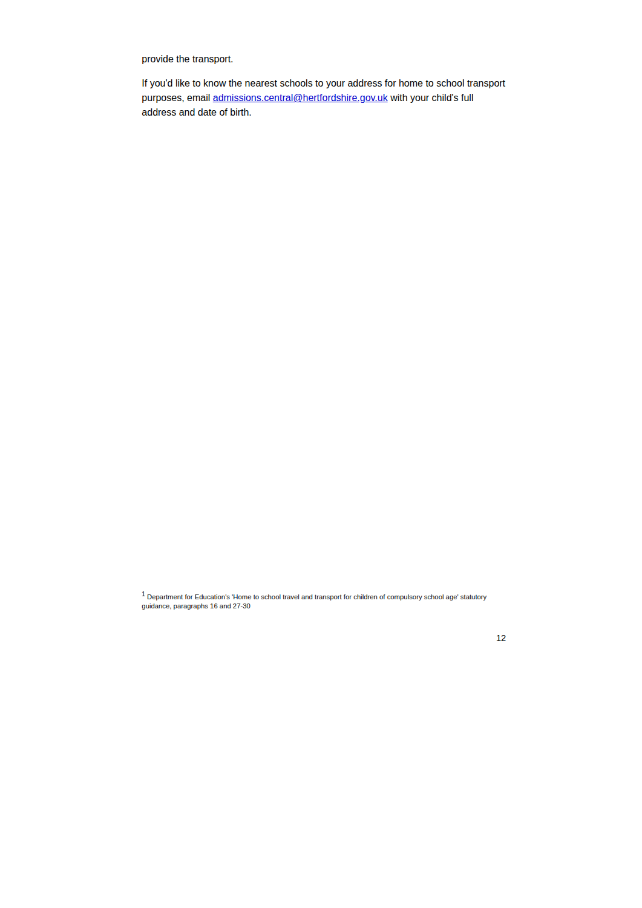provide the transport.
If you'd like to know the nearest schools to your address for home to school transport purposes, email admissions.central@hertfordshire.gov.uk with your child's full address and date of birth.
1 Department for Education's 'Home to school travel and transport for children of compulsory school age' statutory guidance, paragraphs 16 and 27-30
12